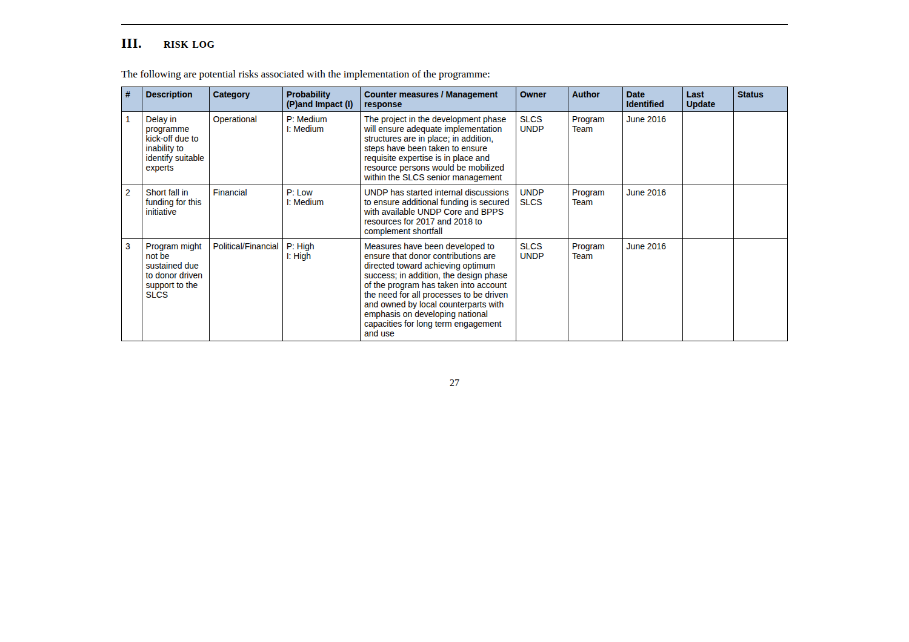III. Risk log
The following are potential risks associated with the implementation of the programme:
| # | Description | Category | Probability (P)and Impact (I) | Counter measures / Management response | Owner | Author | Date Identified | Last Update | Status |
| --- | --- | --- | --- | --- | --- | --- | --- | --- | --- |
| 1 | Delay in programme kick-off due to inability to identify suitable experts | Operational | P: Medium I: Medium | The project in the development phase will ensure adequate implementation structures are in place; in addition, steps have been taken to ensure requisite expertise is in place and resource persons would be mobilized within the SLCS senior management | SLCS UNDP | Program Team | June 2016 | | |
| 2 | Short fall in funding for this initiative | Financial | P: Low I: Medium | UNDP has started internal discussions to ensure additional funding is secured with available UNDP Core and BPPS resources for 2017 and 2018 to complement shortfall | UNDP SLCS | Program Team | June 2016 | | |
| 3 | Program might not be sustained due to donor driven support to the SLCS | Political/Financial | P: High I: High | Measures have been developed to ensure that donor contributions are directed toward achieving optimum success; in addition, the design phase of the program has taken into account the need for all processes to be driven and owned by local counterparts with emphasis on developing national capacities for long term engagement and use | SLCS UNDP | Program Team | June 2016 | | |
27